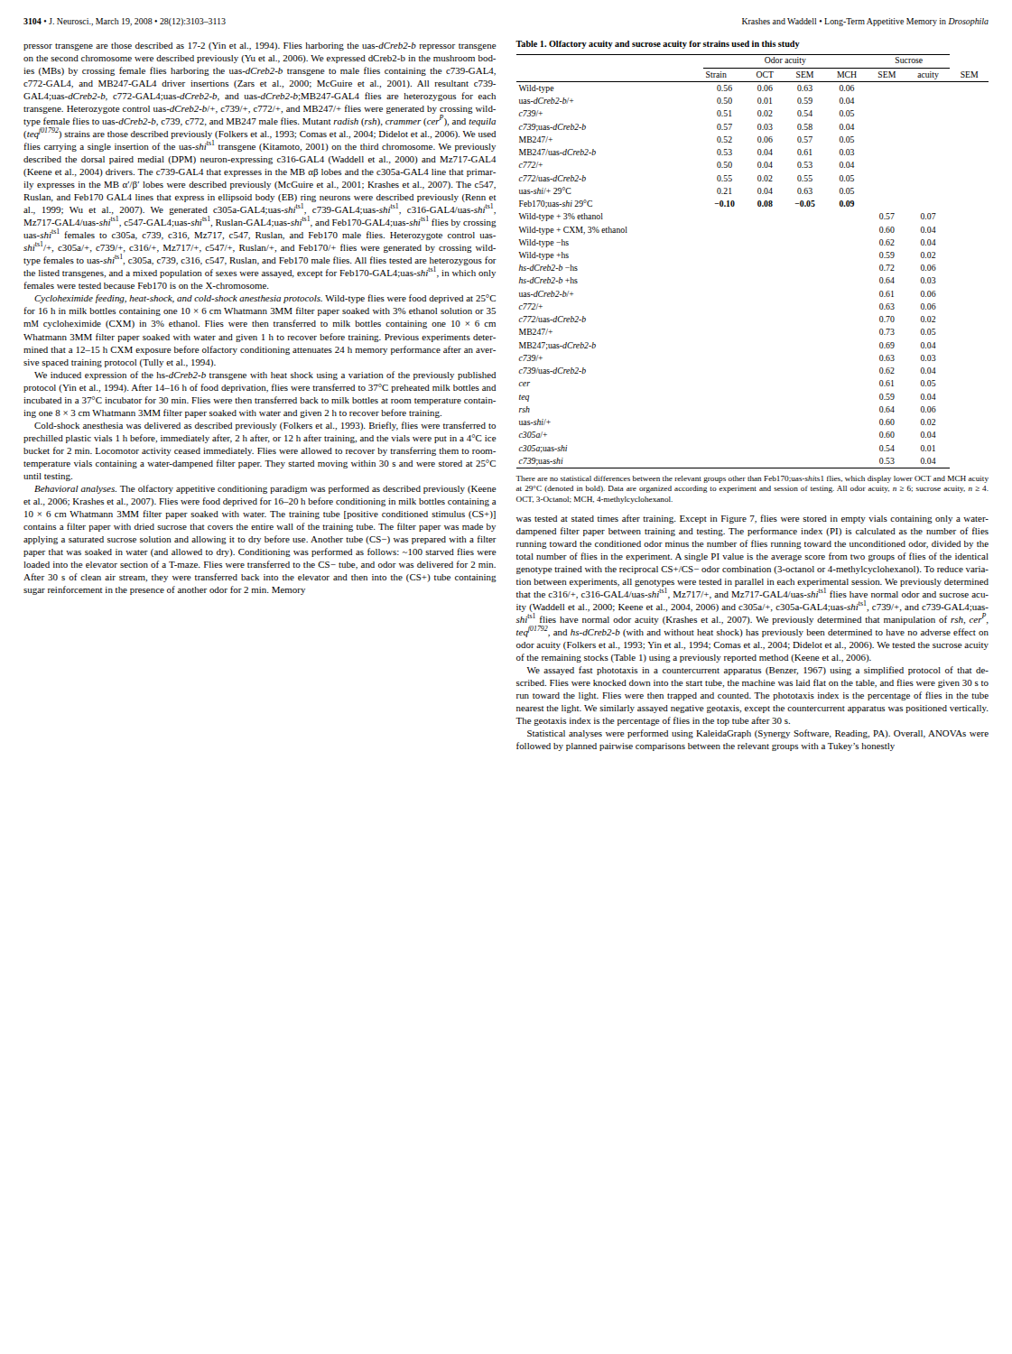3104 • J. Neurosci., March 19, 2008 • 28(12):3103–3113
Krashes and Waddell • Long-Term Appetitive Memory in Drosophila
pressor transgene are those described as 17-2 (Yin et al., 1994). Flies harboring the uas-dCreb2-b repressor transgene on the second chromosome were described previously (Yu et al., 2006). We expressed dCreb2-b in the mushroom bodies (MBs) by crossing female flies harboring the uas-dCreb2-b transgene to male flies containing the c739-GAL4, c772-GAL4, and MB247-GAL4 driver insertions (Zars et al., 2000; McGuire et al., 2001). All resultant c739-GAL4;uas-dCreb2-b, c772-GAL4;uas-dCreb2-b, and uas-dCreb2-b;MB247-GAL4 flies are heterozygous for each transgene. Heterozygote control uas-dCreb2-b/+, c739/+, c772/+, and MB247/+ flies were generated by crossing wild-type female flies to uas-dCreb2-b, c739, c772, and MB247 male flies. Mutant radish (rsh), crammer (cerP), and tequila (teqf01792) strains are those described previously (Folkers et al., 1993; Comas et al., 2004; Didelot et al., 2006). We used flies carrying a single insertion of the uas-shits1 transgene (Kitamoto, 2001) on the third chromosome. We previously described the dorsal paired medial (DPM) neuron-expressing c316-GAL4 (Waddell et al., 2000) and Mz717-GAL4 (Keene et al., 2004) drivers. The c739-GAL4 that expresses in the MB αβ lobes and the c305a-GAL4 line that primarily expresses in the MB α′/β′ lobes were described previously (McGuire et al., 2001; Krashes et al., 2007). The c547, Ruslan, and Feb170 GAL4 lines that express in ellipsoid body (EB) ring neurons were described previously (Renn et al., 1999; Wu et al., 2007). We generated c305a-GAL4;uas-shits1, c739-GAL4;uas-shits1, c316-GAL4/uas-shits1, Mz717-GAL4/uas-shits1, c547-GAL4;uas-shits1, Ruslan-GAL4;uas-shits1, and Feb170-GAL4;uas-shits1 flies by crossing uas-shits1 females to c305a, c739, c316, Mz717, c547, Ruslan, and Feb170 male flies. Heterozygote control uas-shits1/+, c305a/+, c739/+, c316/+, Mz717/+, c547/+, Ruslan/+, and Feb170/+ flies were generated by crossing wild-type females to uas-shits1, c305a, c739, c316, c547, Ruslan, and Feb170 male flies. All flies tested are heterozygous for the listed transgenes, and a mixed population of sexes were assayed, except for Feb170-GAL4;uas-shits1, in which only females were tested because Feb170 is on the X-chromosome.
Cycloheximide feeding, heat-shock, and cold-shock anesthesia protocols. Wild-type flies were food deprived at 25°C for 16 h in milk bottles containing one 10 × 6 cm Whatmann 3MM filter paper soaked with 3% ethanol solution or 35 mM cycloheximide (CXM) in 3% ethanol. Flies were then transferred to milk bottles containing one 10 × 6 cm Whatmann 3MM filter paper soaked with water and given 1 h to recover before training. Previous experiments determined that a 12–15 h CXM exposure before olfactory conditioning attenuates 24 h memory performance after an aversive spaced training protocol (Tully et al., 1994).
We induced expression of the hs-dCreb2-b transgene with heat shock using a variation of the previously published protocol (Yin et al., 1994). After 14–16 h of food deprivation, flies were transferred to 37°C preheated milk bottles and incubated in a 37°C incubator for 30 min. Flies were then transferred back to milk bottles at room temperature containing one 8 × 3 cm Whatmann 3MM filter paper soaked with water and given 2 h to recover before training.
Cold-shock anesthesia was delivered as described previously (Folkers et al., 1993). Briefly, flies were transferred to prechilled plastic vials 1 h before, immediately after, 2 h after, or 12 h after training, and the vials were put in a 4°C ice bucket for 2 min. Locomotor activity ceased immediately. Flies were allowed to recover by transferring them to room-temperature vials containing a water-dampened filter paper. They started moving within 30 s and were stored at 25°C until testing.
Behavioral analyses. The olfactory appetitive conditioning paradigm was performed as described previously (Keene et al., 2006; Krashes et al., 2007). Flies were food deprived for 16–20 h before conditioning in milk bottles containing a 10 × 6 cm Whatmann 3MM filter paper soaked with water. The training tube [positive conditioned stimulus (CS+)] contains a filter paper with dried sucrose that covers the entire wall of the training tube. The filter paper was made by applying a saturated sucrose solution and allowing it to dry before use. Another tube (CS−) was prepared with a filter paper that was soaked in water (and allowed to dry). Conditioning was performed as follows: ~100 starved flies were loaded into the elevator section of a T-maze. Flies were transferred to the CS− tube, and odor was delivered for 2 min. After 30 s of clean air stream, they were transferred back into the elevator and then into the (CS+) tube containing sugar reinforcement in the presence of another odor for 2 min. Memory
Table 1. Olfactory acuity and sucrose acuity for strains used in this study
| | Odor acuity | Sucrose |
| --- | --- | --- |
| Strain | OCT | SEM | MCH | SEM | acuity | SEM |
| Wild-type | 0.56 | 0.06 | 0.63 | 0.06 | | |
| uas- dCreb2-b /+ | 0.50 | 0.01 | 0.59 | 0.04 | | |
| c739 /+ | 0.51 | 0.02 | 0.54 | 0.05 | | |
| c739 ;uas- dCreb2-b | 0.57 | 0.03 | 0.58 | 0.04 | | |
| MB247/+ | 0.52 | 0.06 | 0.57 | 0.05 | | |
| MB247/uas- dCreb2-b | 0.53 | 0.04 | 0.61 | 0.03 | | |
| c772 /+ | 0.50 | 0.04 | 0.53 | 0.04 | | |
| c772 /uas- dCreb2-b | 0.55 | 0.02 | 0.55 | 0.05 | | |
| uas- shi /+ 29°C | 0.21 | 0.04 | 0.63 | 0.05 | | |
| Feb170;uas- shi 29°C | −0.10 | 0.08 | −0.05 | 0.09 | | |
| Wild-type + 3% ethanol | | | | | 0.57 | 0.07 |
| Wild-type + CXM, 3% ethanol | | | | | 0.60 | 0.04 |
| Wild-type −hs | | | | | 0.62 | 0.04 |
| Wild-type +hs | | | | | 0.59 | 0.02 |
| hs-dCreb2-b −hs | | | | | 0.72 | 0.06 |
| hs-dCreb2-b +hs | | | | | 0.64 | 0.03 |
| uas- dCreb2-b /+ | | | | | 0.61 | 0.06 |
| c772 /+ | | | | | 0.63 | 0.06 |
| c772 /uas- dCreb2-b | | | | | 0.70 | 0.02 |
| MB247/+ | | | | | 0.73 | 0.05 |
| MB247;uas- dCreb2-b | | | | | 0.69 | 0.04 |
| c739 /+ | | | | | 0.63 | 0.03 |
| c739 /uas- dCreb2-b | | | | | 0.62 | 0.04 |
| cer | | | | | 0.61 | 0.05 |
| teq | | | | | 0.59 | 0.04 |
| rsh | | | | | 0.64 | 0.06 |
| uas- shi /+ | | | | | 0.60 | 0.02 |
| c305a /+ | | | | | 0.60 | 0.04 |
| c305a ;uas- shi | | | | | 0.54 | 0.01 |
| c739 ;uas- shi | | | | | 0.53 | 0.04 |
There are no statistical differences between the relevant groups other than Feb170;uas-shits1 flies, which display lower OCT and MCH acuity at 29°C (denoted in bold). Data are organized according to experiment and session of testing. All odor acuity, n ≥ 6; sucrose acuity, n ≥ 4. OCT, 3-Octanol; MCH, 4-methylcyclohexanol.
was tested at stated times after training. Except in Figure 7, flies were stored in empty vials containing only a water-dampened filter paper between training and testing. The performance index (PI) is calculated as the number of flies running toward the conditioned odor minus the number of flies running toward the unconditioned odor, divided by the total number of flies in the experiment. A single PI value is the average score from two groups of flies of the identical genotype trained with the reciprocal CS+/CS− odor combination (3-octanol or 4-methylcyclohexanol). To reduce variation between experiments, all genotypes were tested in parallel in each experimental session. We previously determined that the c316/+, c316-GAL4/uas-shits1, Mz717/+, and Mz717-GAL4/uas-shits1 flies have normal odor and sucrose acuity (Waddell et al., 2000; Keene et al., 2004, 2006) and c305a/+, c305a-GAL4;uas-shits1, c739/+, and c739-GAL4;uas-shits1 flies have normal odor acuity (Krashes et al., 2007). We previously determined that manipulation of rsh, cerP, teqf01792, and hs-dCreb2-b (with and without heat shock) has previously been determined to have no adverse effect on odor acuity (Folkers et al., 1993; Yin et al., 1994; Comas et al., 2004; Didelot et al., 2006). We tested the sucrose acuity of the remaining stocks (Table 1) using a previously reported method (Keene et al., 2006).
We assayed fast phototaxis in a countercurrent apparatus (Benzer, 1967) using a simplified protocol of that described. Flies were knocked down into the start tube, the machine was laid flat on the table, and flies were given 30 s to run toward the light. Flies were then trapped and counted. The phototaxis index is the percentage of flies in the tube nearest the light. We similarly assayed negative geotaxis, except the countercurrent apparatus was positioned vertically. The geotaxis index is the percentage of flies in the top tube after 30 s.
Statistical analyses were performed using KaleidaGraph (Synergy Software, Reading, PA). Overall, ANOVAs were followed by planned pairwise comparisons between the relevant groups with a Tukey’s honestly